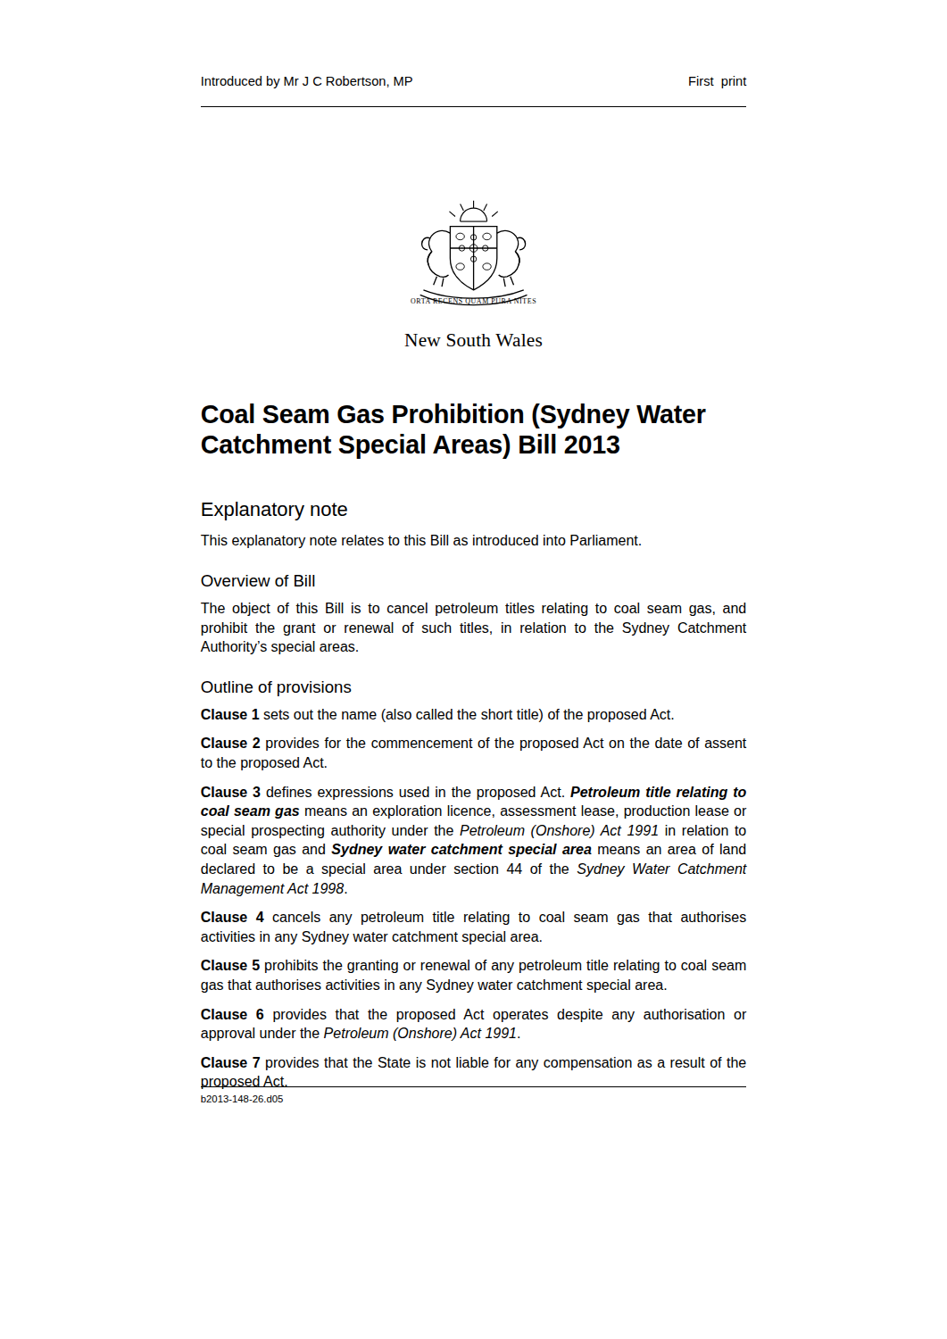Introduced by Mr J C Robertson, MP First print
ORTA RECENS QUAM PURA NITES
New South Wales
Coal Seam Gas Prohibition (Sydney Water Catchment Special Areas) Bill 2013
Explanatory note
This explanatory note relates to this Bill as introduced into Parliament.
Overview of Bill
The object of this Bill is to cancel petroleum titles relating to coal seam gas, and prohibit the grant or renewal of such titles, in relation to the Sydney Catchment Authority’s special areas.
Outline of provisions
Clause 1 sets out the name (also called the short title) of the proposed Act.
Clause 2 provides for the commencement of the proposed Act on the date of assent to the proposed Act.
Clause 3 defines expressions used in the proposed Act. Petroleum title relating to coal seam gas means an exploration licence, assessment lease, production lease or special prospecting authority under the Petroleum (Onshore) Act 1991 in relation to coal seam gas and Sydney water catchment special area means an area of land declared to be a special area under section 44 of the Sydney Water Catchment Management Act 1998.
Clause 4 cancels any petroleum title relating to coal seam gas that authorises activities in any Sydney water catchment special area.
Clause 5 prohibits the granting or renewal of any petroleum title relating to coal seam gas that authorises activities in any Sydney water catchment special area.
Clause 6 provides that the proposed Act operates despite any authorisation or approval under the Petroleum (Onshore) Act 1991.
Clause 7 provides that the State is not liable for any compensation as a result of the proposed Act.
b2013-148-26.d05